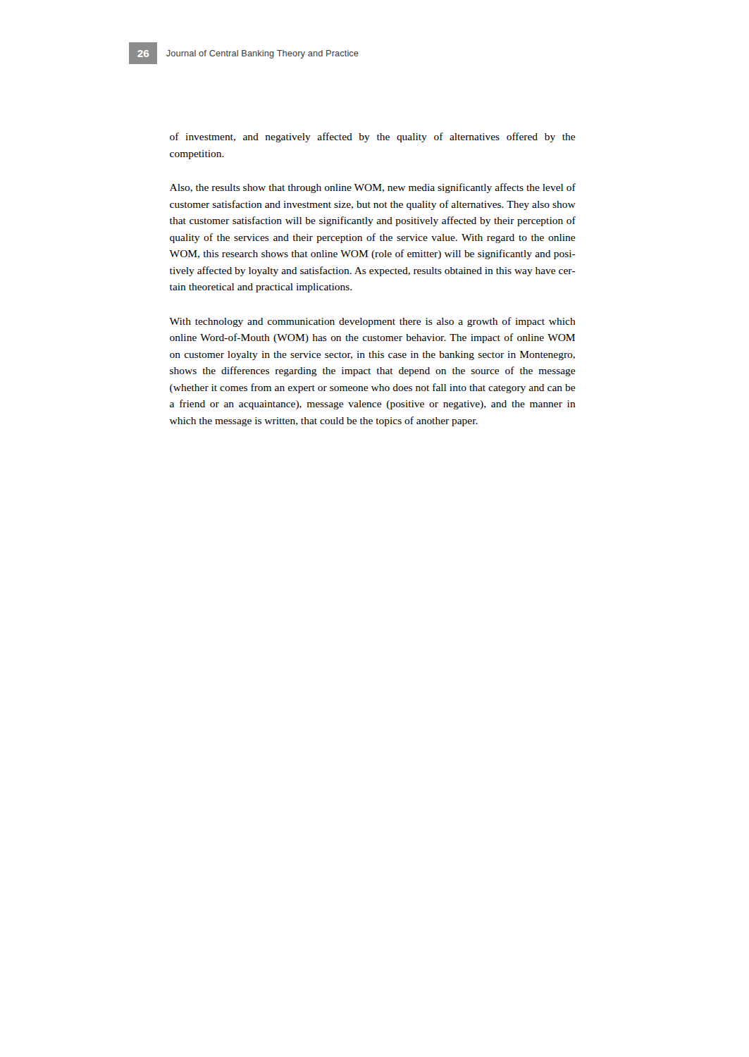26
Journal of Central Banking Theory and Practice
of investment, and negatively affected by the quality of alternatives offered by the competition.
Also, the results show that through online WOM, new media significantly affects the level of customer satisfaction and investment size, but not the quality of alternatives. They also show that customer satisfaction will be significantly and positively affected by their perception of quality of the services and their perception of the service value. With regard to the online WOM, this research shows that online WOM (role of emitter) will be significantly and positively affected by loyalty and satisfaction. As expected, results obtained in this way have certain theoretical and practical implications.
With technology and communication development there is also a growth of impact which online Word-of-Mouth (WOM) has on the customer behavior. The impact of online WOM on customer loyalty in the service sector, in this case in the banking sector in Montenegro, shows the differences regarding the impact that depend on the source of the message (whether it comes from an expert or someone who does not fall into that category and can be a friend or an acquaintance), message valence (positive or negative), and the manner in which the message is written, that could be the topics of another paper.